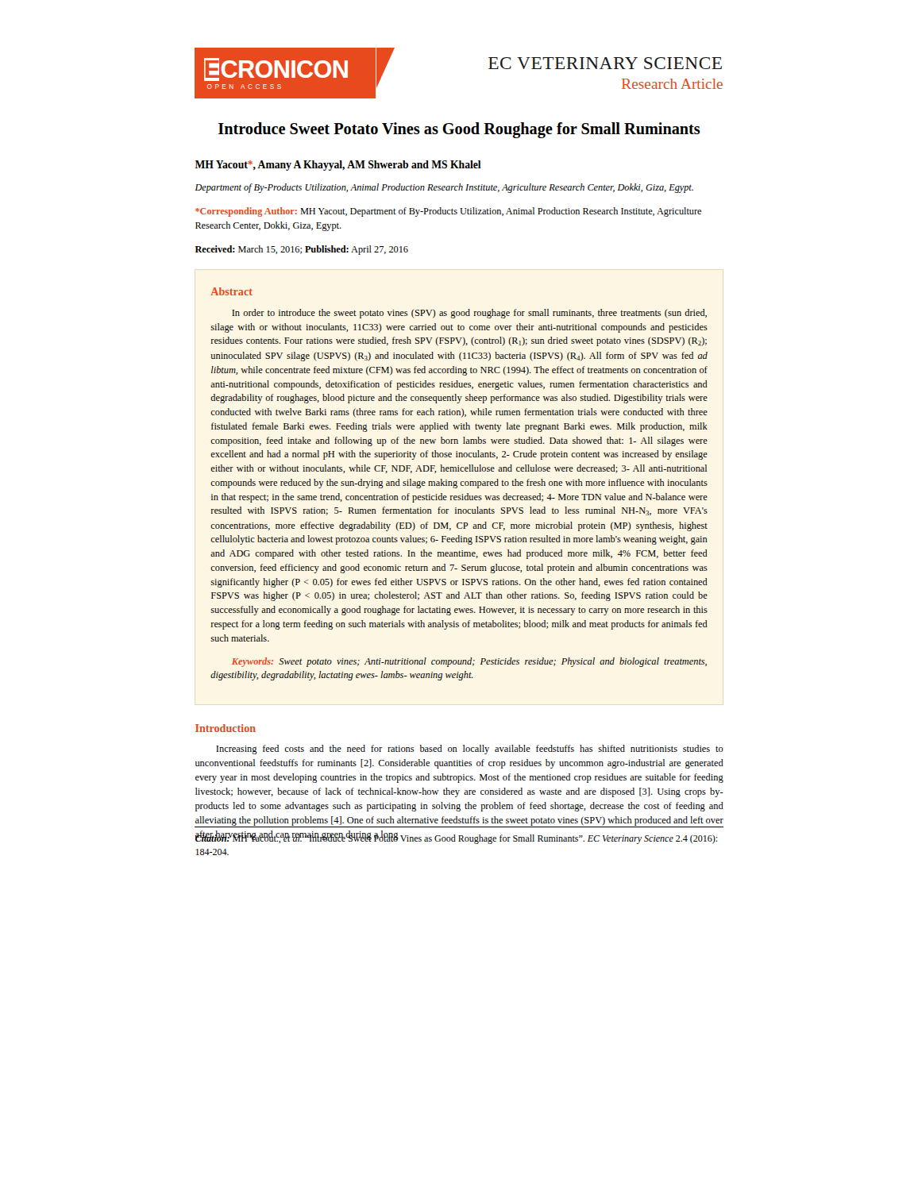ECRONICON
OPEN ACCESS
EC VETERINARY SCIENCE
Research Article
Introduce Sweet Potato Vines as Good Roughage for Small Ruminants
MH Yacout*, Amany A Khayyal, AM Shwerab and MS Khalel
Department of By-Products Utilization, Animal Production Research Institute, Agriculture Research Center, Dokki, Giza, Egypt.
*Corresponding Author: MH Yacout, Department of By-Products Utilization, Animal Production Research Institute, Agriculture Research Center, Dokki, Giza, Egypt.
Received: March 15, 2016; Published: April 27, 2016
Abstract
In order to introduce the sweet potato vines (SPV) as good roughage for small ruminants, three treatments (sun dried, silage with or without inoculants, 11C33) were carried out to come over their anti-nutritional compounds and pesticides residues contents. Four rations were studied, fresh SPV (FSPV), (control) (R1); sun dried sweet potato vines (SDSPV) (R2); uninoculated SPV silage (USPVS) (R3) and inoculated with (11C33) bacteria (ISPVS) (R4). All form of SPV was fed ad libtum, while concentrate feed mixture (CFM) was fed according to NRC (1994). The effect of treatments on concentration of anti-nutritional compounds, detoxification of pesticides residues, energetic values, rumen fermentation characteristics and degradability of roughages, blood picture and the consequently sheep performance was also studied. Digestibility trials were conducted with twelve Barki rams (three rams for each ration), while rumen fermentation trials were conducted with three fistulated female Barki ewes. Feeding trials were applied with twenty late pregnant Barki ewes. Milk production, milk composition, feed intake and following up of the new born lambs were studied. Data showed that: 1- All silages were excellent and had a normal pH with the superiority of those inoculants, 2- Crude protein content was increased by ensilage either with or without inoculants, while CF, NDF, ADF, hemicellulose and cellulose were decreased; 3- All anti-nutritional compounds were reduced by the sun-drying and silage making compared to the fresh one with more influence with inoculants in that respect; in the same trend, concentration of pesticide residues was decreased; 4- More TDN value and N-balance were resulted with ISPVS ration; 5- Rumen fermentation for inoculants SPVS lead to less ruminal NH-N3, more VFA's concentrations, more effective degradability (ED) of DM, CP and CF, more microbial protein (MP) synthesis, highest cellulolytic bacteria and lowest protozoa counts values; 6- Feeding ISPVS ration resulted in more lamb's weaning weight, gain and ADG compared with other tested rations. In the meantime, ewes had produced more milk, 4% FCM, better feed conversion, feed efficiency and good economic return and 7- Serum glucose, total protein and albumin concentrations was significantly higher (P < 0.05) for ewes fed either USPVS or ISPVS rations. On the other hand, ewes fed ration contained FSPVS was higher (P < 0.05) in urea; cholesterol; AST and ALT than other rations. So, feeding ISPVS ration could be successfully and economically a good roughage for lactating ewes. However, it is necessary to carry on more research in this respect for a long term feeding on such materials with analysis of metabolites; blood; milk and meat products for animals fed such materials.
Keywords: Sweet potato vines; Anti-nutritional compound; Pesticides residue; Physical and biological treatments, digestibility, degradability, lactating ewes- lambs- weaning weight.
Introduction
Increasing feed costs and the need for rations based on locally available feedstuffs has shifted nutritionists studies to unconventional feedstuffs for ruminants [2]. Considerable quantities of crop residues by uncommon agro-industrial are generated every year in most developing countries in the tropics and subtropics. Most of the mentioned crop residues are suitable for feeding livestock; however, because of lack of technical-know-how they are considered as waste and are disposed [3]. Using crops by-products led to some advantages such as participating in solving the problem of feed shortage, decrease the cost of feeding and alleviating the pollution problems [4]. One of such alternative feedstuffs is the sweet potato vines (SPV) which produced and left over after harvesting and can remain green during a long
Citation: MH Yacout., et al. “Introduce Sweet Potato Vines as Good Roughage for Small Ruminants”. EC Veterinary Science 2.4 (2016): 184-204.